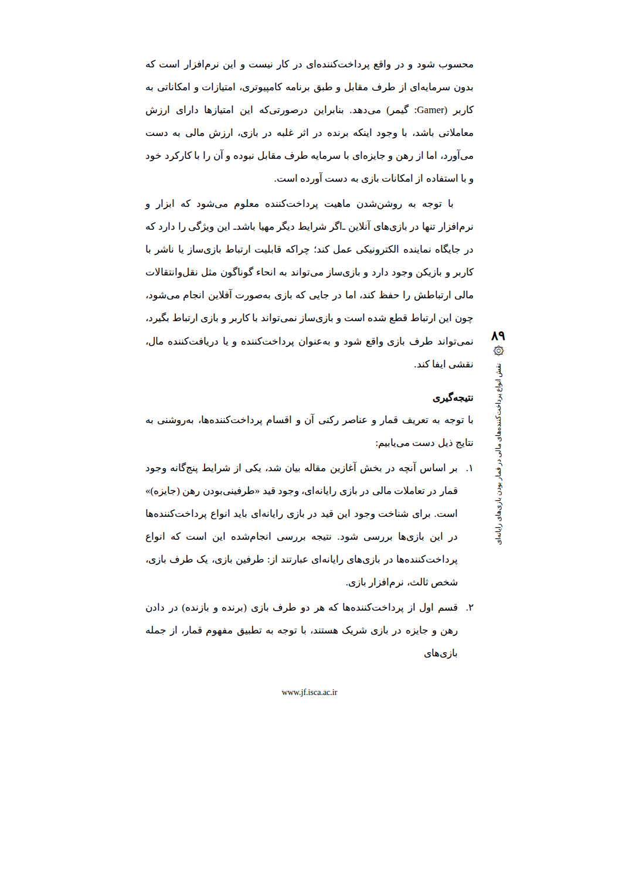محسوب شود و در واقع پرداخت‌کننده‌ای در کار نیست و این نرم‌افزار است که بدون سرمایه‌ای از طرف مقابل و طبق برنامه کامپیوتری، امتیازات و امکاناتی به کاربر (Gamer: گیمر) می‌دهد. بنابراین درصورتی‌که این امتیازها دارای ارزش معاملاتی باشد، با وجود اینکه برنده در اثر غلبه در بازی، ارزش مالی به دست می‌آورد، اما از رهن و جایزه‌ای با سرمایه طرف مقابل نبوده و آن را با کارکرد خود و با استفاده از امکانات بازی به دست آورده است.
با توجه به روشن‌شدن ماهیت پرداخت‌کننده معلوم می‌شود که ابزار و نرم‌افزار تنها در بازی‌های آنلاین ـ‌اگر شرایط دیگر مهیا باشدـ این ویژگی را دارد که در جایگاه نماینده الکترونیکی عمل کند؛ چراکه قابلیت ارتباط بازی‌ساز یا ناشر با کاربر و بازیکن وجود دارد و بازی‌ساز می‌تواند به انحاء گوناگون مثل نقل‌وانتقالات مالی ارتباطش را حفظ کند، اما در جایی که بازی به‌صورت آفلاین انجام می‌شود، چون این ارتباط قطع شده است و بازی‌ساز نمی‌تواند با کاربر و بازی ارتباط بگیرد، نمی‌تواند طرف بازی واقع شود و به‌عنوان پرداخت‌کننده و یا دریافت‌کننده مال، نقشی ایفا کند.
نتیجه‌گیری
با توجه به تعریف قمار و عناصر رکنی آن و اقسام پرداخت‌کننده‌ها، به‌روشنی به نتایج ذیل دست می‌یابیم:
۱. بر اساس آنچه در بخش آغازین مقاله بیان شد، یکی از شرایط پنج‌گانه وجود قمار در تعاملات مالی در بازی رایانه‌ای، وجود قید «طرفینی‌بودن رهن (جایزه)» است. برای شناخت وجود این قید در بازی رایانه‌ای باید انواع پرداخت‌کننده‌ها در این بازی‌ها بررسی شود. نتیجه بررسی انجام‌شده این است که انواع پرداخت‌کننده‌ها در بازی‌های رایانه‌ای عبارتند از: طرفین بازی، یک طرف بازی، شخص ثالث، نرم‌افزار بازی.
۲. قسم اول از پرداخت‌کننده‌ها که هر دو طرف بازی (برنده و بازنده) در دادن رهن و جایزه در بازی شریک هستند، با توجه به تطبیق مفهوم قمار، از جمله بازی‌های
۸۹
۞
نقش انواع پرداخت‌کننده‌های مالی در قمار بودن بازی‌های رایانه‌ای
www.jf.isca.ac.ir